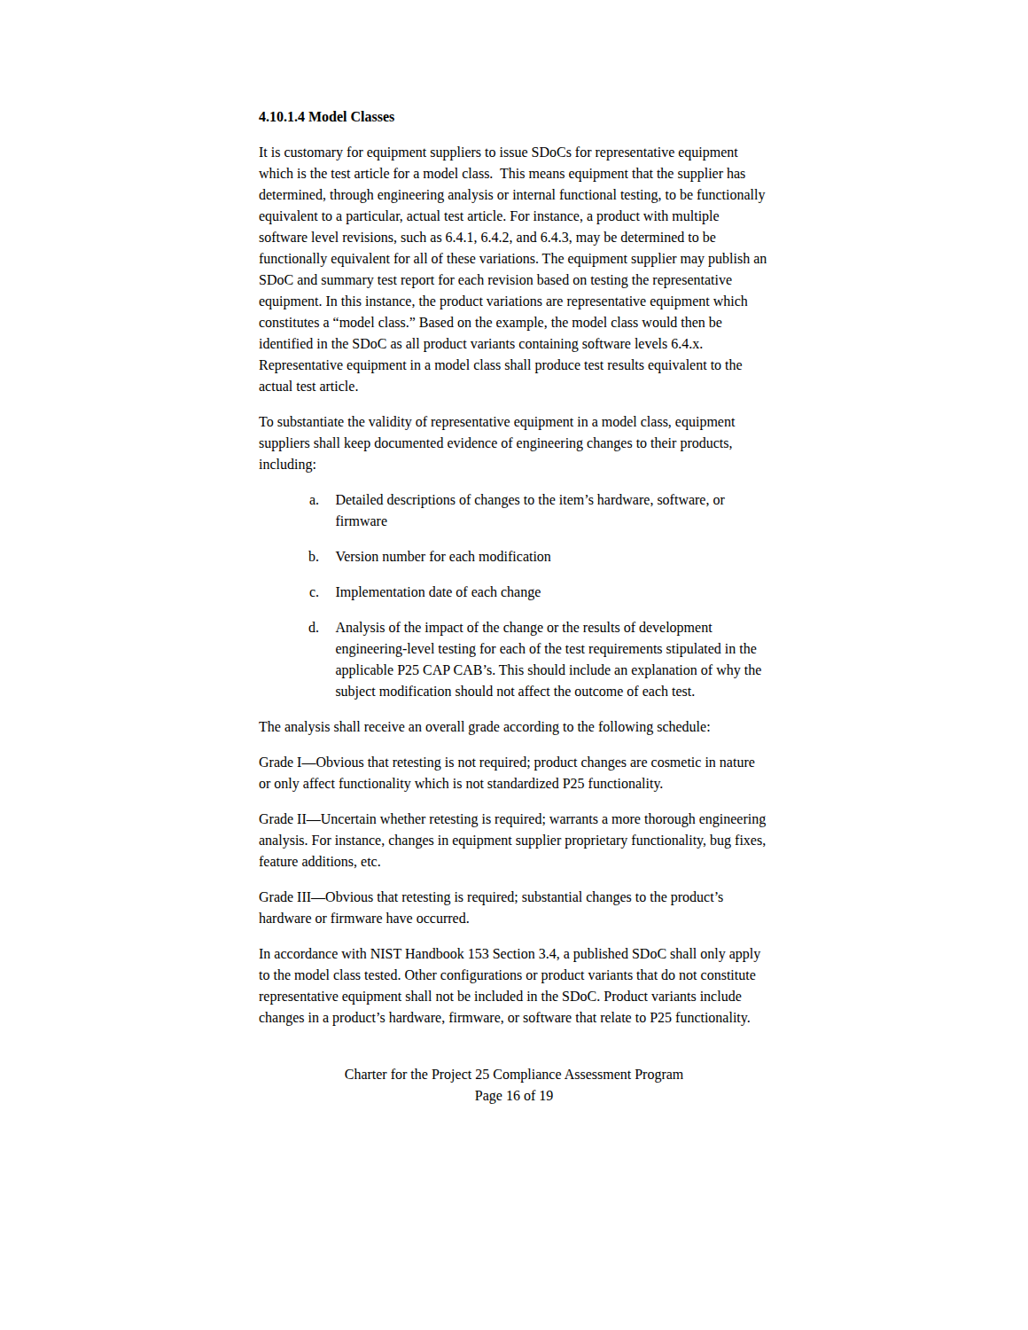4.10.1.4 Model Classes
It is customary for equipment suppliers to issue SDoCs for representative equipment which is the test article for a model class. This means equipment that the supplier has determined, through engineering analysis or internal functional testing, to be functionally equivalent to a particular, actual test article. For instance, a product with multiple software level revisions, such as 6.4.1, 6.4.2, and 6.4.3, may be determined to be functionally equivalent for all of these variations. The equipment supplier may publish an SDoC and summary test report for each revision based on testing the representative equipment. In this instance, the product variations are representative equipment which constitutes a “model class.” Based on the example, the model class would then be identified in the SDoC as all product variants containing software levels 6.4.x. Representative equipment in a model class shall produce test results equivalent to the actual test article.
To substantiate the validity of representative equipment in a model class, equipment suppliers shall keep documented evidence of engineering changes to their products, including:
Detailed descriptions of changes to the item’s hardware, software, or firmware
Version number for each modification
Implementation date of each change
Analysis of the impact of the change or the results of development engineering-level testing for each of the test requirements stipulated in the applicable P25 CAP CAB’s. This should include an explanation of why the subject modification should not affect the outcome of each test.
The analysis shall receive an overall grade according to the following schedule:
Grade I—Obvious that retesting is not required; product changes are cosmetic in nature or only affect functionality which is not standardized P25 functionality.
Grade II—Uncertain whether retesting is required; warrants a more thorough engineering analysis. For instance, changes in equipment supplier proprietary functionality, bug fixes, feature additions, etc.
Grade III—Obvious that retesting is required; substantial changes to the product’s hardware or firmware have occurred.
In accordance with NIST Handbook 153 Section 3.4, a published SDoC shall only apply to the model class tested. Other configurations or product variants that do not constitute representative equipment shall not be included in the SDoC. Product variants include changes in a product’s hardware, firmware, or software that relate to P25 functionality.
Charter for the Project 25 Compliance Assessment Program
Page 16 of 19